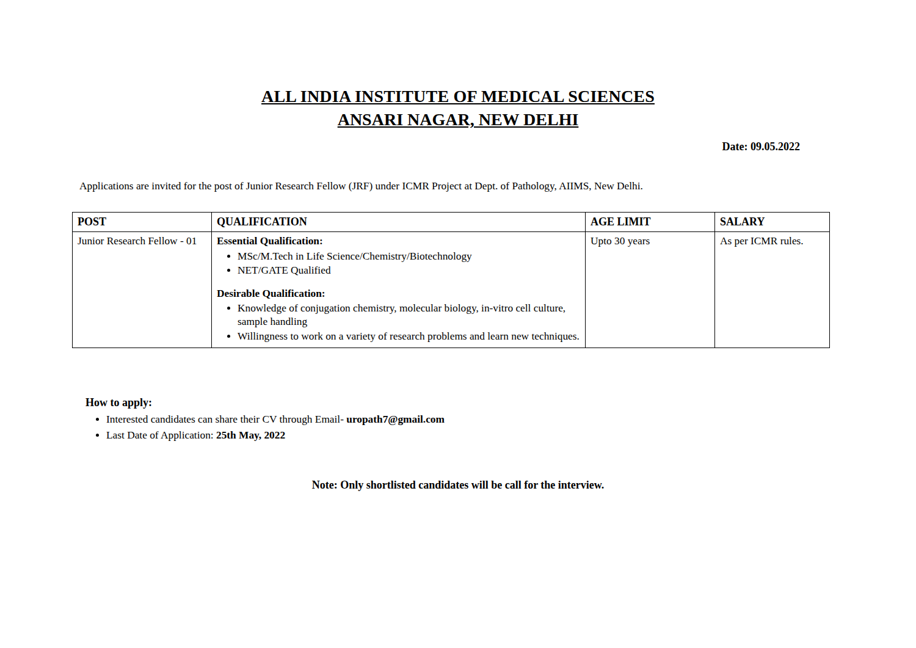ALL INDIA INSTITUTE OF MEDICAL SCIENCES
ANSARI NAGAR, NEW DELHI
Date: 09.05.2022
Applications are invited for the post of Junior Research Fellow (JRF) under ICMR Project at Dept. of Pathology, AIIMS, New Delhi.
| POST | QUALIFICATION | AGE LIMIT | SALARY |
| --- | --- | --- | --- |
| Junior Research Fellow - 01 | Essential Qualification: MSc/M.Tech in Life Science/Chemistry/Biotechnology NET/GATE Qualified Desirable Qualification: Knowledge of conjugation chemistry, molecular biology, in-vitro cell culture, sample handling Willingness to work on a variety of research problems and learn new techniques. | Upto 30 years | As per ICMR rules. |
How to apply:
Interested candidates can share their CV through Email- uropath7@gmail.com
Last Date of Application: 25th May, 2022
Note: Only shortlisted candidates will be call for the interview.